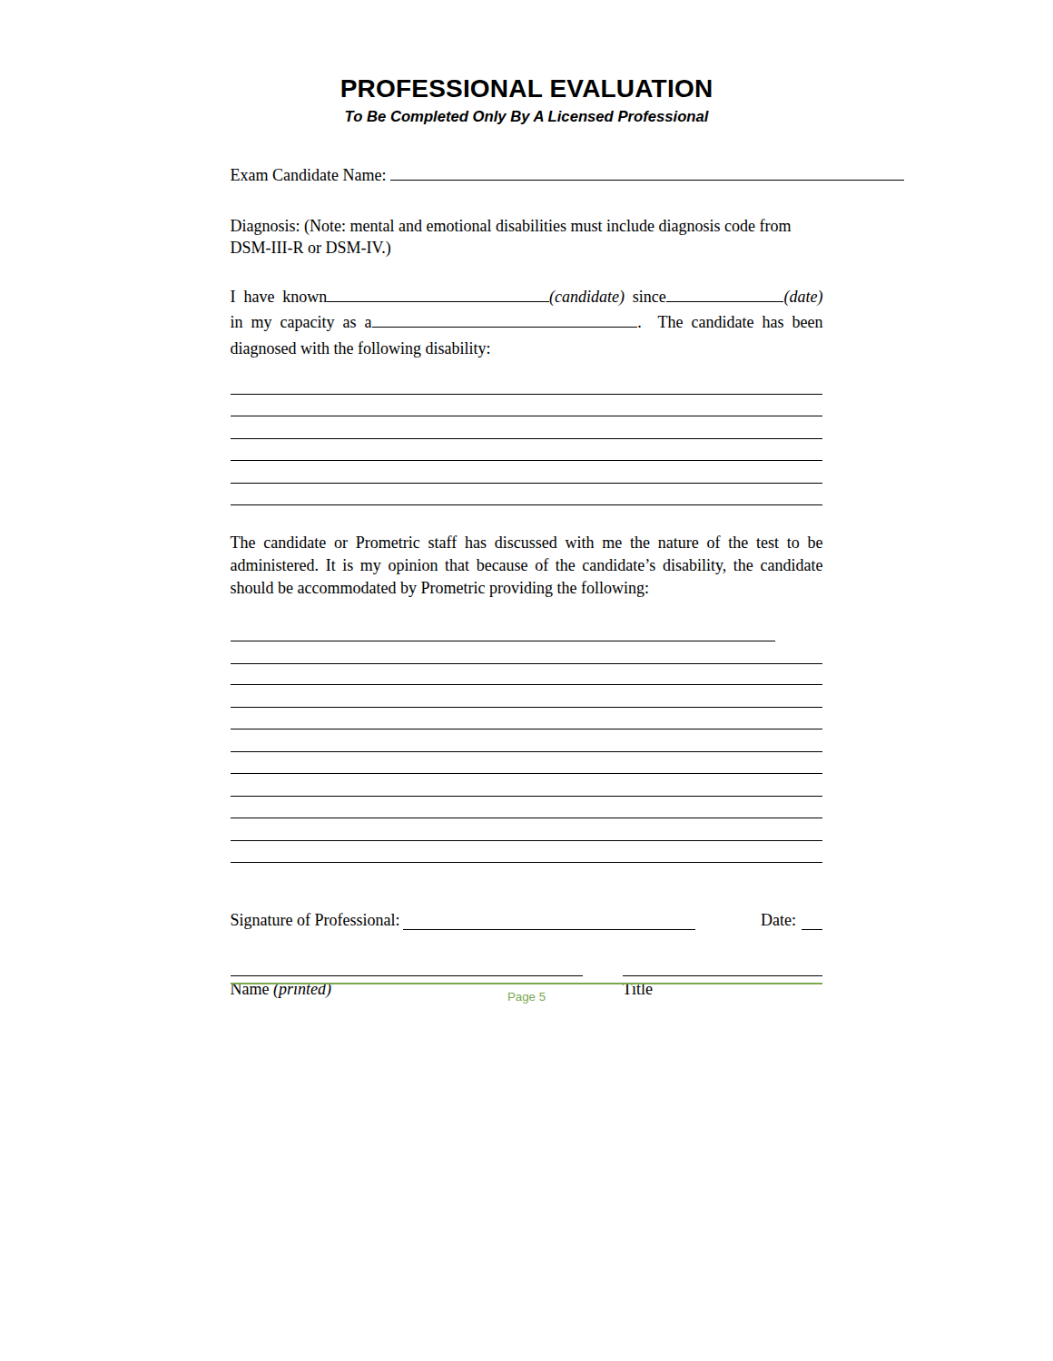PROFESSIONAL EVALUATION
To Be Completed Only By A Licensed Professional
Exam Candidate Name:
Diagnosis: (Note: mental and emotional disabilities must include diagnosis code from DSM-III-R or DSM-IV.)
I have known (candidate) since (date) in my capacity as a . The candidate has been diagnosed with the following disability:
The candidate or Prometric staff has discussed with me the nature of the test to be administered. It is my opinion that because of the candidate’s disability, the candidate should be accommodated by Prometric providing the following:
Signature of Professional: Date:
Name (printed)
Title
Page 5